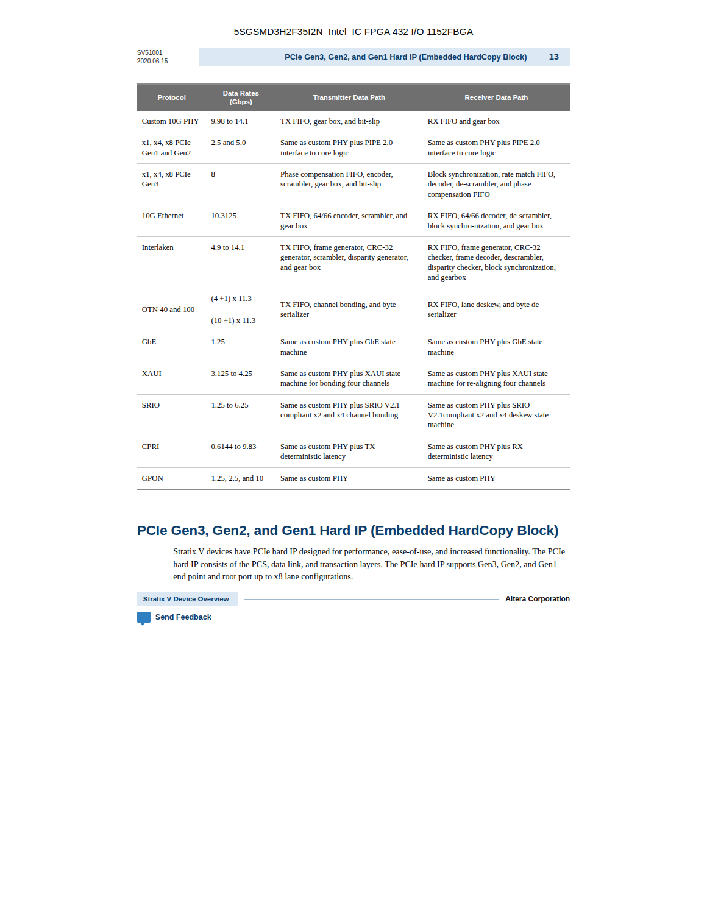5SGSMD3H2F35I2N Intel IC FPGA 432 I/O 1152FBGA
SV51001
2020.06.15
PCIe Gen3, Gen2, and Gen1 Hard IP (Embedded HardCopy Block)
13
| Protocol | Data Rates (Gbps) | Transmitter Data Path | Receiver Data Path |
| --- | --- | --- | --- |
| Custom 10G PHY | 9.98 to 14.1 | TX FIFO, gear box, and bit-slip | RX FIFO and gear box |
| x1, x4, x8 PCIe Gen1 and Gen2 | 2.5 and 5.0 | Same as custom PHY plus PIPE 2.0 interface to core logic | Same as custom PHY plus PIPE 2.0 interface to core logic |
| x1, x4, x8 PCIe Gen3 | 8 | Phase compensation FIFO, encoder, scrambler, gear box, and bit-slip | Block synchronization, rate match FIFO, decoder, de-scrambler, and phase compensation FIFO |
| 10G Ethernet | 10.3125 | TX FIFO, 64/66 encoder, scrambler, and gear box | RX FIFO, 64/66 decoder, de-scrambler, block synchro-nization, and gear box |
| Interlaken | 4.9 to 14.1 | TX FIFO, frame generator, CRC-32 generator, scrambler, disparity generator, and gear box | RX FIFO, frame generator, CRC-32 checker, frame decoder, descrambler, disparity checker, block synchronization, and gearbox |
| OTN 40 and 100 | (4 +1) x 11.3 | TX FIFO, channel bonding, and byte serializer | RX FIFO, lane deskew, and byte de-serializer |
| (10 +1) x 11.3 |
| GbE | 1.25 | Same as custom PHY plus GbE state machine | Same as custom PHY plus GbE state machine |
| XAUI | 3.125 to 4.25 | Same as custom PHY plus XAUI state machine for bonding four channels | Same as custom PHY plus XAUI state machine for re-aligning four channels |
| SRIO | 1.25 to 6.25 | Same as custom PHY plus SRIO V2.1 compliant x2 and x4 channel bonding | Same as custom PHY plus SRIO V2.1compliant x2 and x4 deskew state machine |
| CPRI | 0.6144 to 9.83 | Same as custom PHY plus TX deterministic latency | Same as custom PHY plus RX deterministic latency |
| GPON | 1.25, 2.5, and 10 | Same as custom PHY | Same as custom PHY |
PCIe Gen3, Gen2, and Gen1 Hard IP (Embedded HardCopy Block)
Stratix V devices have PCIe hard IP designed for performance, ease-of-use, and increased functionality. The PCIe hard IP consists of the PCS, data link, and transaction layers. The PCIe hard IP supports Gen3, Gen2, and Gen1 end point and root port up to x8 lane configurations.
Stratix V Device Overview
Altera Corporation
Send Feedback